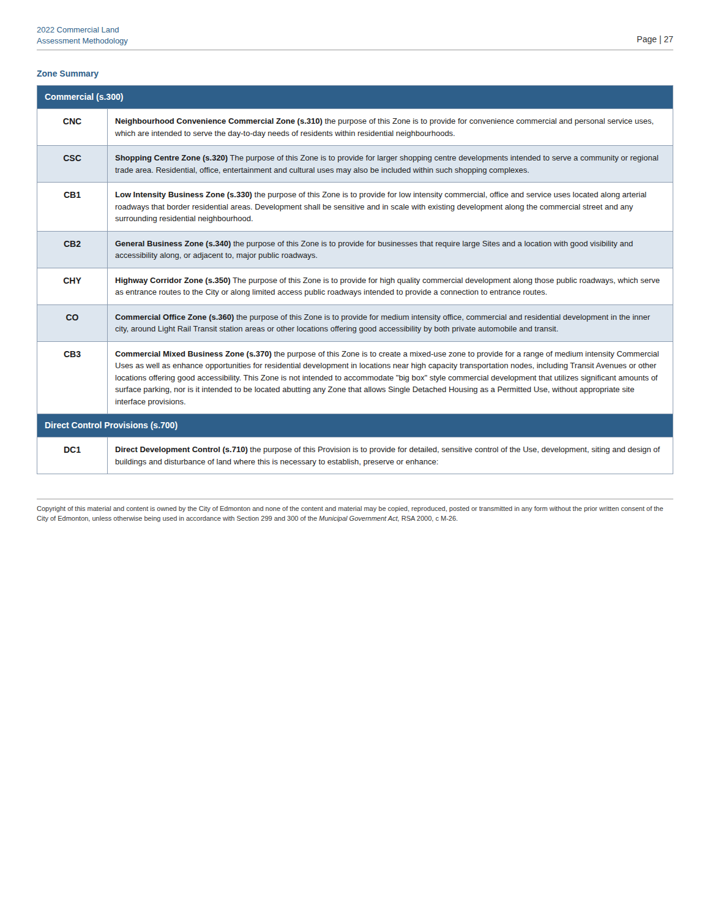2022 Commercial Land
Assessment Methodology
Page | 27
Zone Summary
| Commercial (s.300) |
| CNC | Neighbourhood Convenience Commercial Zone (s.310) the purpose of this Zone is to provide for convenience commercial and personal service uses, which are intended to serve the day-to-day needs of residents within residential neighbourhoods. |
| CSC | Shopping Centre Zone (s.320) The purpose of this Zone is to provide for larger shopping centre developments intended to serve a community or regional trade area. Residential, office, entertainment and cultural uses may also be included within such shopping complexes. |
| CB1 | Low Intensity Business Zone (s.330) the purpose of this Zone is to provide for low intensity commercial, office and service uses located along arterial roadways that border residential areas. Development shall be sensitive and in scale with existing development along the commercial street and any surrounding residential neighbourhood. |
| CB2 | General Business Zone (s.340) the purpose of this Zone is to provide for businesses that require large Sites and a location with good visibility and accessibility along, or adjacent to, major public roadways. |
| CHY | Highway Corridor Zone (s.350) The purpose of this Zone is to provide for high quality commercial development along those public roadways, which serve as entrance routes to the City or along limited access public roadways intended to provide a connection to entrance routes. |
| CO | Commercial Office Zone (s.360) the purpose of this Zone is to provide for medium intensity office, commercial and residential development in the inner city, around Light Rail Transit station areas or other locations offering good accessibility by both private automobile and transit. |
| CB3 | Commercial Mixed Business Zone (s.370) the purpose of this Zone is to create a mixed-use zone to provide for a range of medium intensity Commercial Uses as well as enhance opportunities for residential development in locations near high capacity transportation nodes, including Transit Avenues or other locations offering good accessibility. This Zone is not intended to accommodate "big box" style commercial development that utilizes significant amounts of surface parking, nor is it intended to be located abutting any Zone that allows Single Detached Housing as a Permitted Use, without appropriate site interface provisions. |
| Direct Control Provisions (s.700) |
| DC1 | Direct Development Control (s.710) the purpose of this Provision is to provide for detailed, sensitive control of the Use, development, siting and design of buildings and disturbance of land where this is necessary to establish, preserve or enhance: |
Copyright of this material and content is owned by the City of Edmonton and none of the content and material may be copied, reproduced, posted or transmitted in any form without the prior written consent of the City of Edmonton, unless otherwise being used in accordance with Section 299 and 300 of the Municipal Government Act, RSA 2000, c M-26.